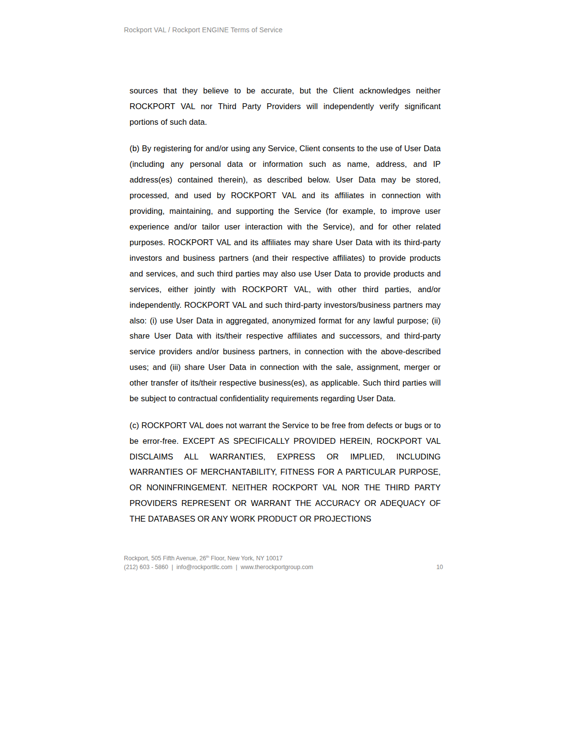Rockport VAL / Rockport ENGINE Terms of Service
sources that they believe to be accurate, but the Client acknowledges neither ROCKPORT VAL nor Third Party Providers will independently verify significant portions of such data.
(b) By registering for and/or using any Service, Client consents to the use of User Data (including any personal data or information such as name, address, and IP address(es) contained therein), as described below. User Data may be stored, processed, and used by ROCKPORT VAL and its affiliates in connection with providing, maintaining, and supporting the Service (for example, to improve user experience and/or tailor user interaction with the Service), and for other related purposes. ROCKPORT VAL and its affiliates may share User Data with its third-party investors and business partners (and their respective affiliates) to provide products and services, and such third parties may also use User Data to provide products and services, either jointly with ROCKPORT VAL, with other third parties, and/or independently. ROCKPORT VAL and such third-party investors/business partners may also: (i) use User Data in aggregated, anonymized format for any lawful purpose; (ii) share User Data with its/their respective affiliates and successors, and third-party service providers and/or business partners, in connection with the above-described uses; and (iii) share User Data in connection with the sale, assignment, merger or other transfer of its/their respective business(es), as applicable. Such third parties will be subject to contractual confidentiality requirements regarding User Data.
(c) ROCKPORT VAL does not warrant the Service to be free from defects or bugs or to be error-free. EXCEPT AS SPECIFICALLY PROVIDED HEREIN, ROCKPORT VAL DISCLAIMS ALL WARRANTIES, EXPRESS OR IMPLIED, INCLUDING WARRANTIES OF MERCHANTABILITY, FITNESS FOR A PARTICULAR PURPOSE, OR NONINFRINGEMENT. NEITHER ROCKPORT VAL NOR THE THIRD PARTY PROVIDERS REPRESENT OR WARRANT THE ACCURACY OR ADEQUACY OF THE DATABASES OR ANY WORK PRODUCT OR PROJECTIONS
Rockport, 505 Fifth Avenue, 26th Floor, New York, NY 10017
(212) 603 - 5860 | info@rockportllc.com | www.therockportgroup.com
10